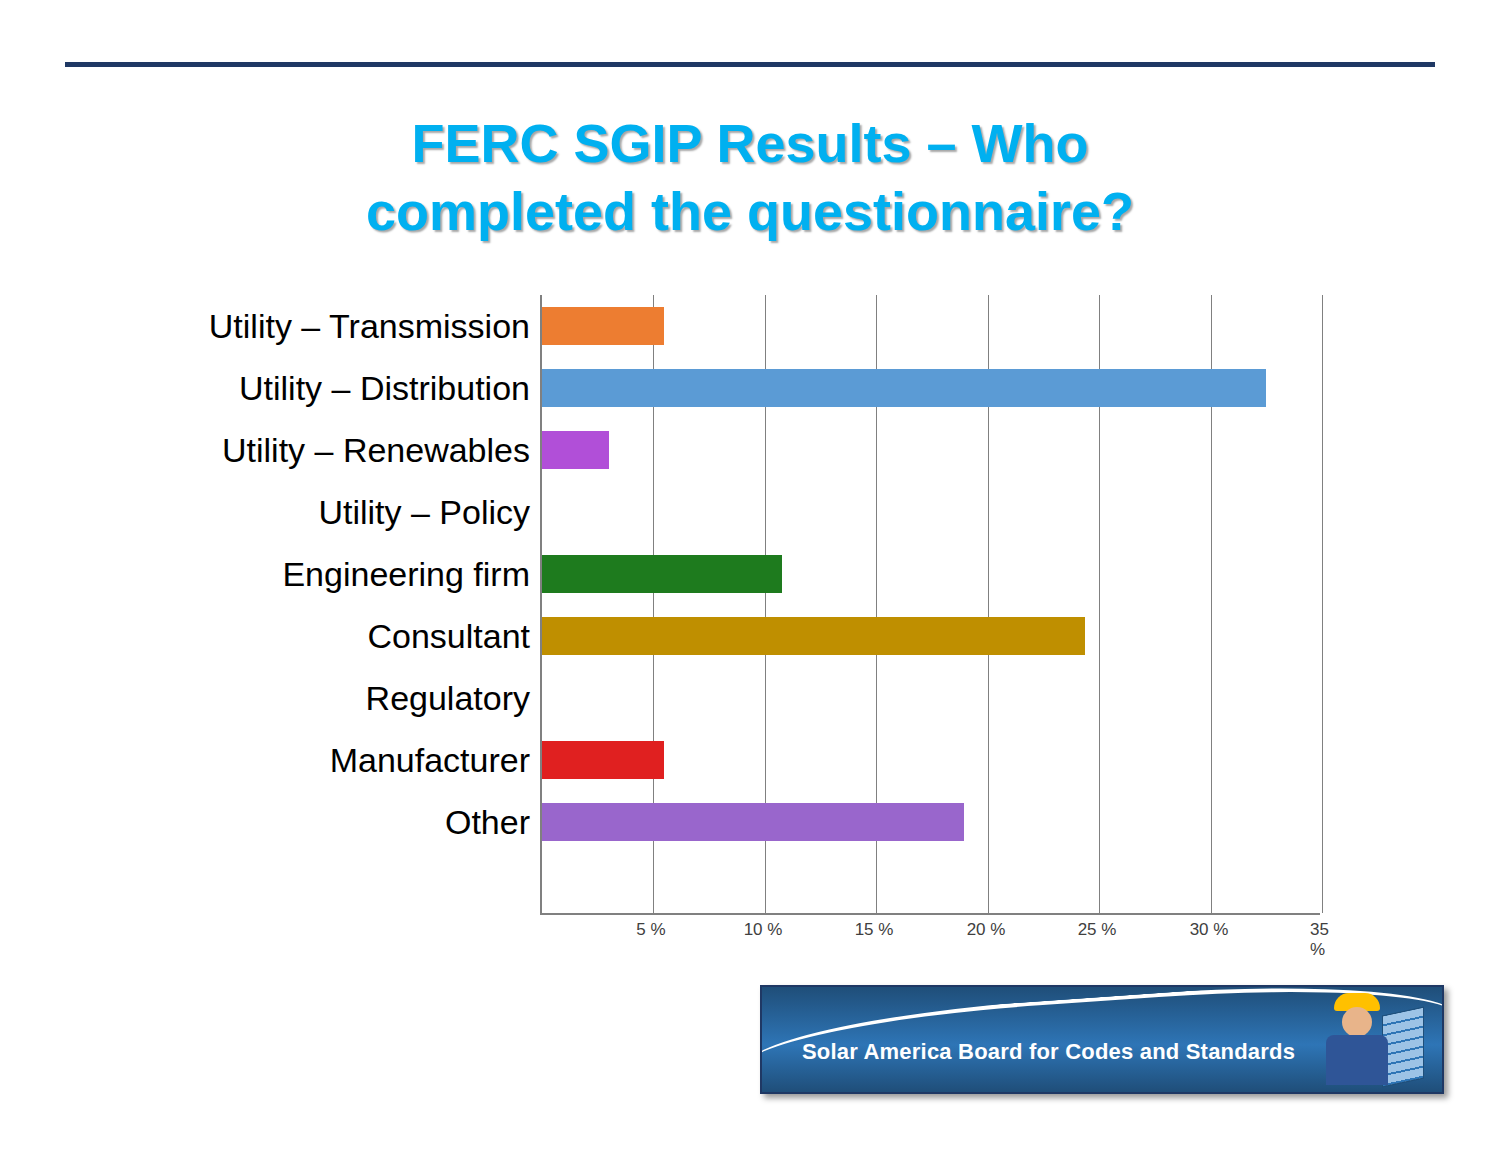FERC SGIP Results – Who
completed the questionnaire?
Utility – Transmission
Utility – Distribution
Utility – Renewables
Utility – Policy
Engineering firm
Consultant
Regulatory
Manufacturer
Other
5 % 10 % 15 % 20 % 25 % 30 % 35 %
Solar America Board for Codes and Standards